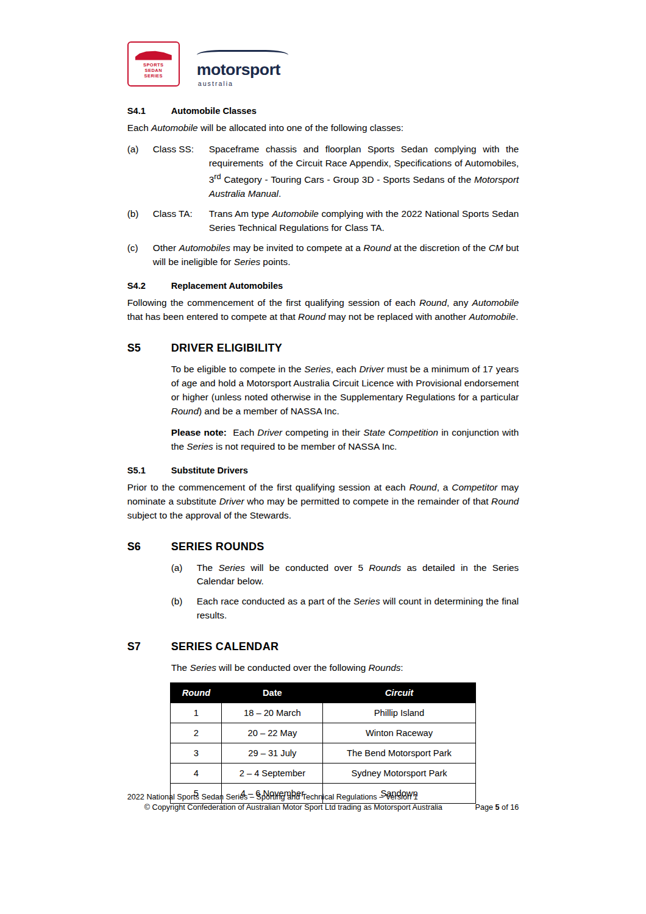Sports
Sedan
Series
motorsport
australia
S4.1
Automobile Classes
Each Automobile will be allocated into one of the following classes:
(a) Class SS: Spaceframe chassis and floorplan Sports Sedan complying with the requirements of the Circuit Race Appendix, Specifications of Automobiles, 3rd Category - Touring Cars - Group 3D - Sports Sedans of the Motorsport Australia Manual.
(b) Class TA: Trans Am type Automobile complying with the 2022 National Sports Sedan Series Technical Regulations for Class TA.
(c) Other Automobiles may be invited to compete at a Round at the discretion of the CM but will be ineligible for Series points.
S4.2
Replacement Automobiles
Following the commencement of the first qualifying session of each Round, any Automobile that has been entered to compete at that Round may not be replaced with another Automobile.
S5
DRIVER ELIGIBILITY
To be eligible to compete in the Series, each Driver must be a minimum of 17 years of age and hold a Motorsport Australia Circuit Licence with Provisional endorsement or higher (unless noted otherwise in the Supplementary Regulations for a particular Round) and be a member of NASSA Inc.
Please note: Each Driver competing in their State Competition in conjunction with the Series is not required to be member of NASSA Inc.
S5.1
Substitute Drivers
Prior to the commencement of the first qualifying session at each Round, a Competitor may nominate a substitute Driver who may be permitted to compete in the remainder of that Round subject to the approval of the Stewards.
S6
SERIES ROUNDS
(a) The Series will be conducted over 5 Rounds as detailed in the Series Calendar below.
(b) Each race conducted as a part of the Series will count in determining the final results.
S7
SERIES CALENDAR
The Series will be conducted over the following Rounds:
| Round | Date | Circuit |
| --- | --- | --- |
| 1 | 18 – 20 March | Phillip Island |
| 2 | 20 – 22 May | Winton Raceway |
| 3 | 29 – 31 July | The Bend Motorsport Park |
| 4 | 2 – 4 September | Sydney Motorsport Park |
| 5 | 4 – 6 November | Sandown |
2022 National Sports Sedan Series – Sporting and Technical Regulations – Version 1
© Copyright Confederation of Australian Motor Sport Ltd trading as Motorsport Australia Page 5 of 16